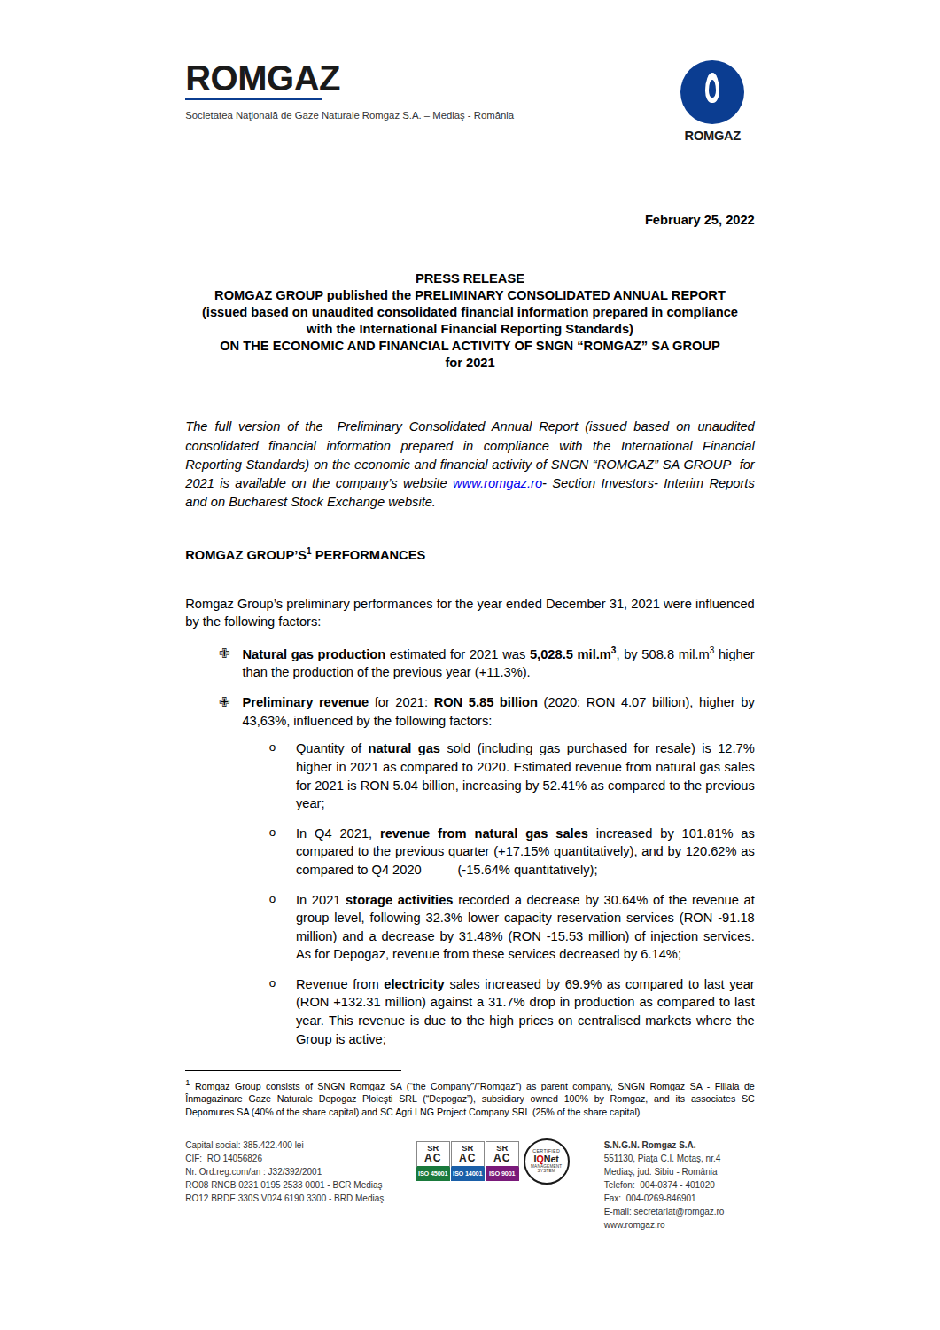ROM GAZ
Societatea Naţională de Gaze Naturale Romgaz S.A. – Mediaş - România
ROMGAZ
February 25, 2022
PRESS RELEASE
ROMGAZ GROUP published the PRELIMINARY CONSOLIDATED ANNUAL REPORT
(issued based on unaudited consolidated financial information prepared in compliance
with the International Financial Reporting Standards)
ON THE ECONOMIC AND FINANCIAL ACTIVITY OF SNGN “ROMGAZ” SA GROUP
for 2021
The full version of the Preliminary Consolidated Annual Report (issued based on unaudited consolidated financial information prepared in compliance with the International Financial Reporting Standards) on the economic and financial activity of SNGN “ROMGAZ” SA GROUP for 2021 is available on the company’s website www.romgaz.ro- Section Investors- Interim Reports and on Bucharest Stock Exchange website.
ROMGAZ GROUP’S1 PERFORMANCES
Romgaz Group’s preliminary performances for the year ended December 31, 2021 were influenced by the following factors:
Natural gas production estimated for 2021 was 5,028.5 mil.m3, by 508.8 mil.m3 higher than the production of the previous year (+11.3%).
Preliminary revenue for 2021: RON 5.85 billion (2020: RON 4.07 billion), higher by 43,63%, influenced by the following factors:
Quantity of natural gas sold (including gas purchased for resale) is 12.7% higher in 2021 as compared to 2020. Estimated revenue from natural gas sales for 2021 is RON 5.04 billion, increasing by 52.41% as compared to the previous year;
In Q4 2021, revenue from natural gas sales increased by 101.81% as compared to the previous quarter (+17.15% quantitatively), and by 120.62% as compared to Q4 2020 (-15.64% quantitatively);
In 2021 storage activities recorded a decrease by 30.64% of the revenue at group level, following 32.3% lower capacity reservation services (RON -91.18 million) and a decrease by 31.48% (RON -15.53 million) of injection services. As for Depogaz, revenue from these services decreased by 6.14%;
Revenue from electricity sales increased by 69.9% as compared to last year (RON +132.31 million) against a 31.7% drop in production as compared to last year. This revenue is due to the high prices on centralised markets where the Group is active;
1 Romgaz Group consists of SNGN Romgaz SA (“the Company”/”Romgaz”) as parent company, SNGN Romgaz SA - Filiala de Înmagazinare Gaze Naturale Depogaz Ploieşti SRL (“Depogaz”), subsidiary owned 100% by Romgaz, and its associates SC Depomures SA (40% of the share capital) and SC Agri LNG Project Company SRL (25% of the share capital)
Capital social: 385.422.400 lei
CIF: RO 14056826
Nr. Ord.reg.com/an : J32/392/2001
RO08 RNCB 0231 0195 2533 0001 - BCR Mediaş
RO12 BRDE 330S V024 6190 3300 - BRD Mediaş
SR AC
ISO 45001
SR AC
ISO 14001
SR AC
ISO 9001
CERTIFIED
IQNet
MANAGEMENT SYSTEM
S.N.G.N. Romgaz S.A.
551130, Piaţa C.I. Motaş, nr.4
Mediaş, jud. Sibiu - România
Telefon: 004-0374 - 401020
Fax: 004-0269-846901
E-mail: secretariat@romgaz.ro
www.romgaz.ro